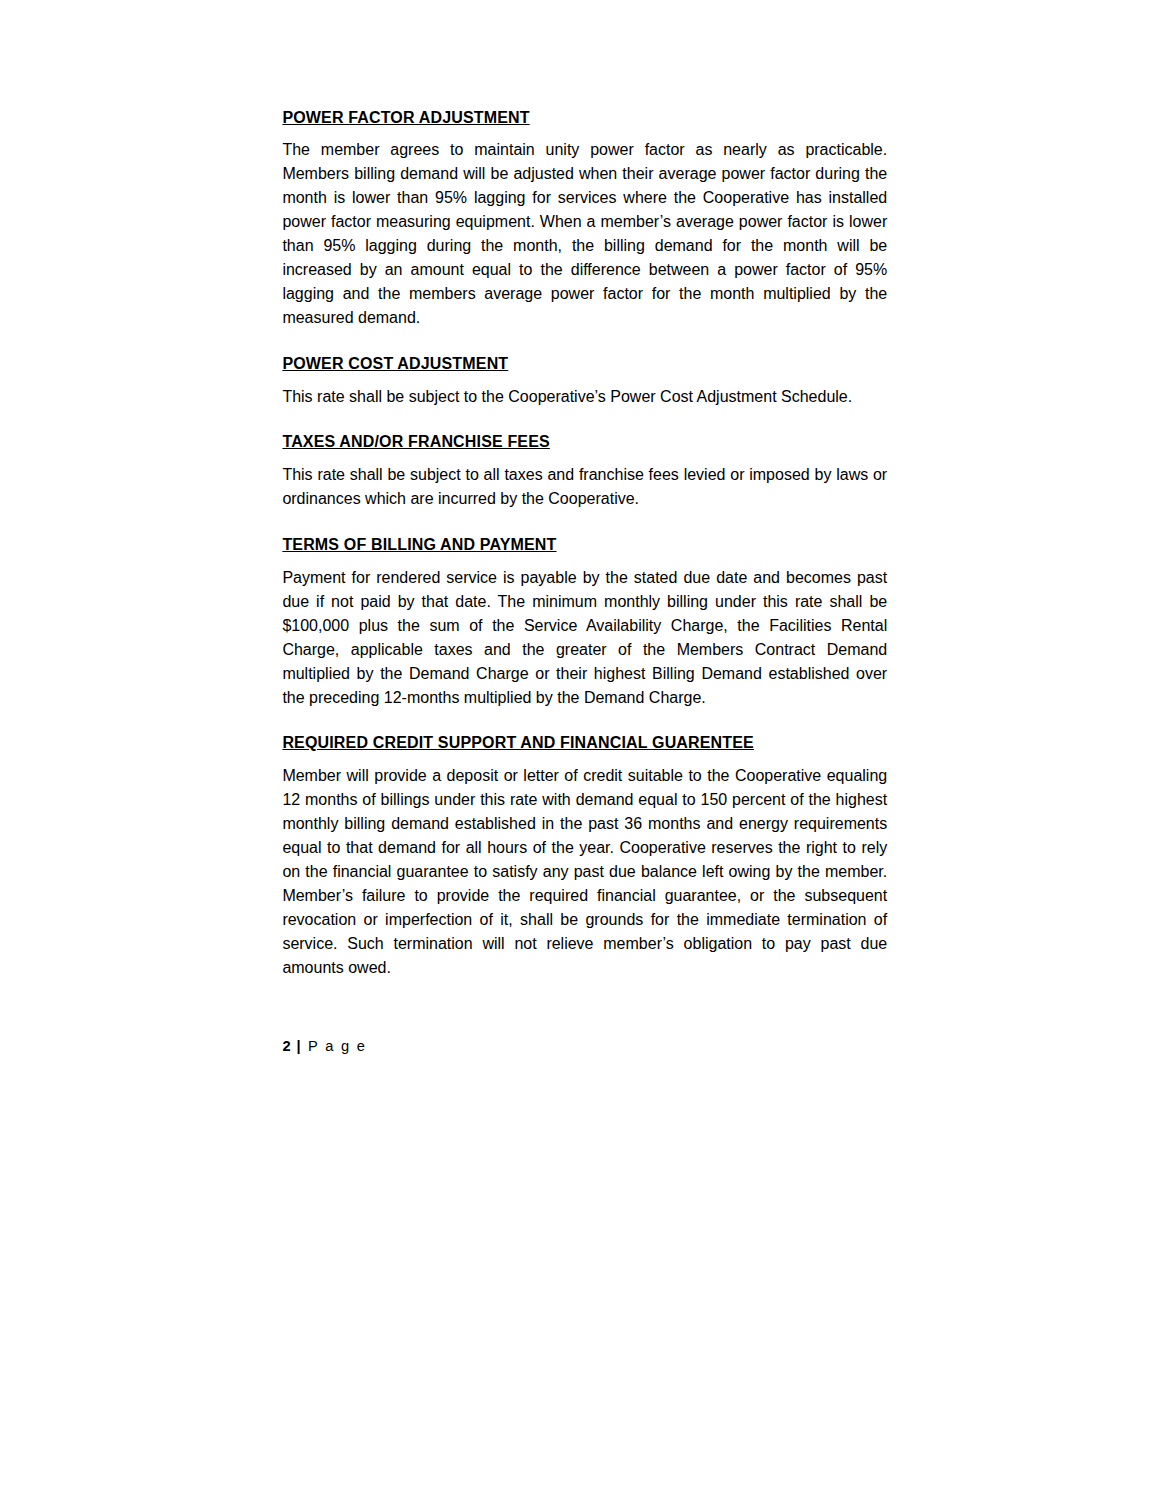POWER FACTOR ADJUSTMENT
The member agrees to maintain unity power factor as nearly as practicable. Members billing demand will be adjusted when their average power factor during the month is lower than 95% lagging for services where the Cooperative has installed power factor measuring equipment. When a member’s average power factor is lower than 95% lagging during the month, the billing demand for the month will be increased by an amount equal to the difference between a power factor of 95% lagging and the members average power factor for the month multiplied by the measured demand.
POWER COST ADJUSTMENT
This rate shall be subject to the Cooperative’s Power Cost Adjustment Schedule.
TAXES AND/OR FRANCHISE FEES
This rate shall be subject to all taxes and franchise fees levied or imposed by laws or ordinances which are incurred by the Cooperative.
TERMS OF BILLING AND PAYMENT
Payment for rendered service is payable by the stated due date and becomes past due if not paid by that date. The minimum monthly billing under this rate shall be $100,000 plus the sum of the Service Availability Charge, the Facilities Rental Charge, applicable taxes and the greater of the Members Contract Demand multiplied by the Demand Charge or their highest Billing Demand established over the preceding 12-months multiplied by the Demand Charge.
REQUIRED CREDIT SUPPORT AND FINANCIAL GUARENTEE
Member will provide a deposit or letter of credit suitable to the Cooperative equaling 12 months of billings under this rate with demand equal to 150 percent of the highest monthly billing demand established in the past 36 months and energy requirements equal to that demand for all hours of the year. Cooperative reserves the right to rely on the financial guarantee to satisfy any past due balance left owing by the member. Member’s failure to provide the required financial guarantee, or the subsequent revocation or imperfection of it, shall be grounds for the immediate termination of service. Such termination will not relieve member’s obligation to pay past due amounts owed.
2 | P a g e